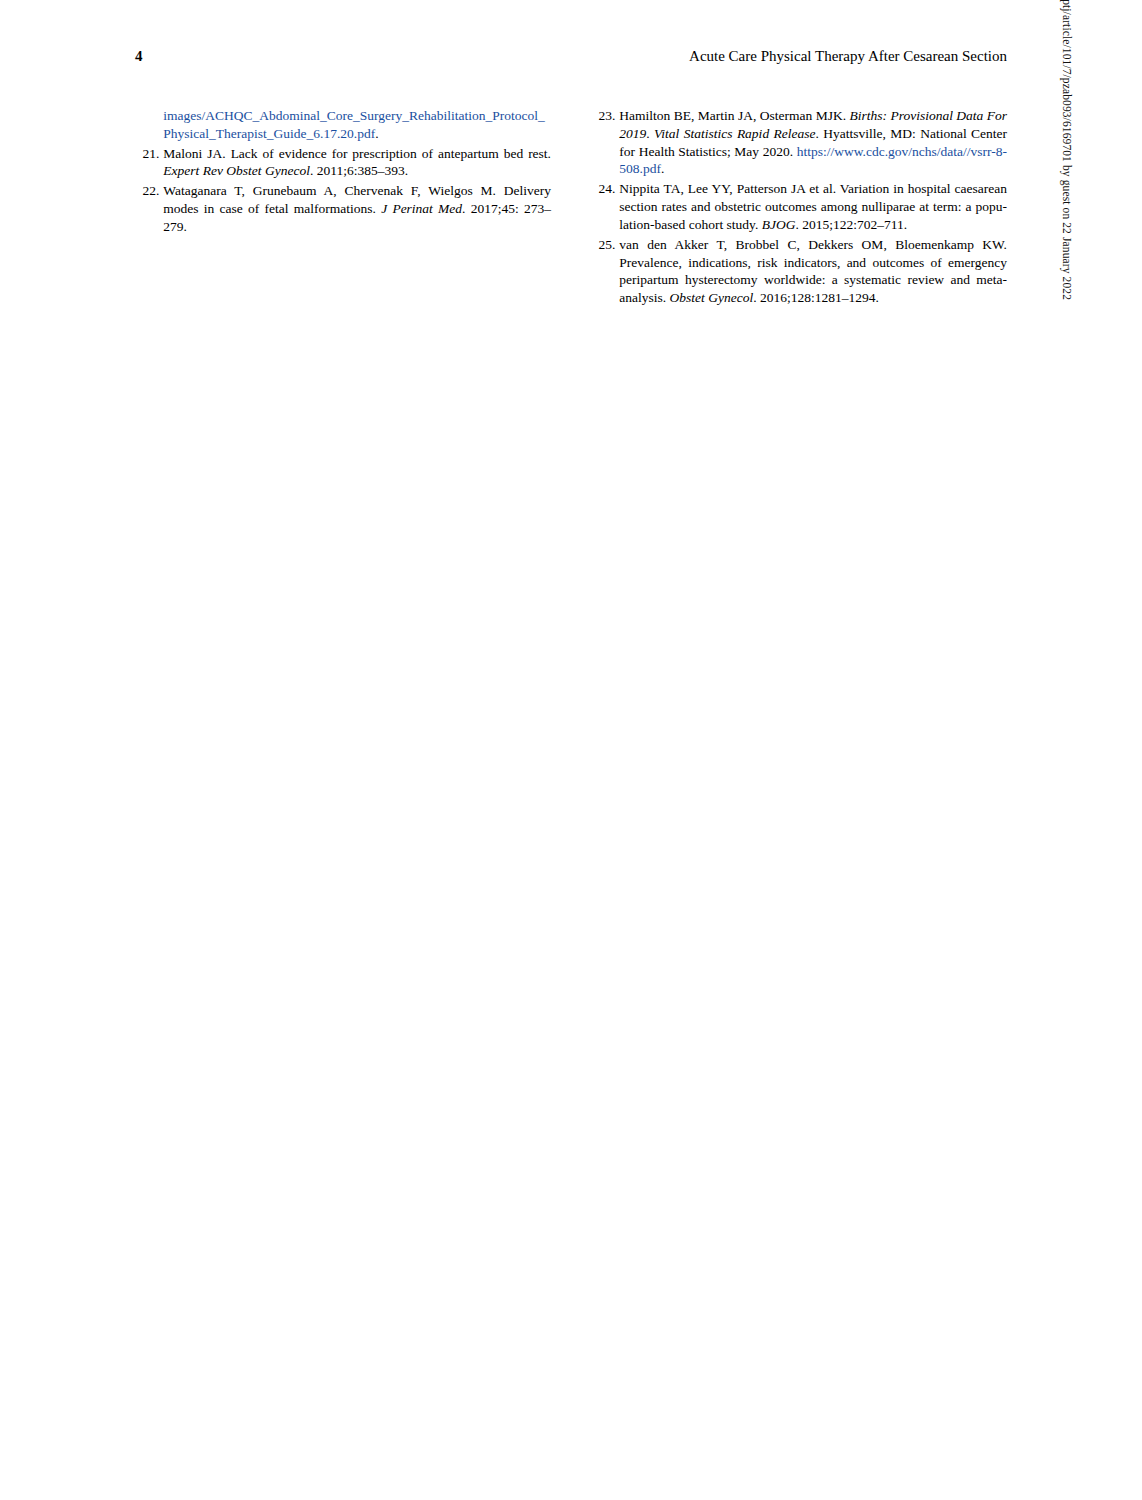4 Acute Care Physical Therapy After Cesarean Section
images/ACHQC_Abdominal_Core_Surgery_Rehabilitation_Protocol_Physical_Therapist_Guide_6.17.20.pdf.
21. Maloni JA. Lack of evidence for prescription of antepartum bed rest. Expert Rev Obstet Gynecol. 2011;6:385–393.
22. Wataganara T, Grunebaum A, Chervenak F, Wielgos M. Delivery modes in case of fetal malformations. J Perinat Med. 2017;45: 273–279.
23. Hamilton BE, Martin JA, Osterman MJK. Births: Provisional Data For 2019. Vital Statistics Rapid Release. Hyattsville, MD: National Center for Health Statistics; May 2020. https://www.cdc.gov/nchs/data//vsrr-8-508.pdf.
24. Nippita TA, Lee YY, Patterson JA et al. Variation in hospital caesarean section rates and obstetric outcomes among nulliparae at term: a population-based cohort study. BJOG. 2015;122:702–711.
25. van den Akker T, Brobbel C, Dekkers OM, Bloemenkamp KW. Prevalence, indications, risk indicators, and outcomes of emergency peripartum hysterectomy worldwide: a systematic review and meta-analysis. Obstet Gynecol. 2016;128:1281–1294.
Downloaded from https://academic.oup.com/ptj/article/101/7/pzab093/6169701 by guest on 22 January 2022